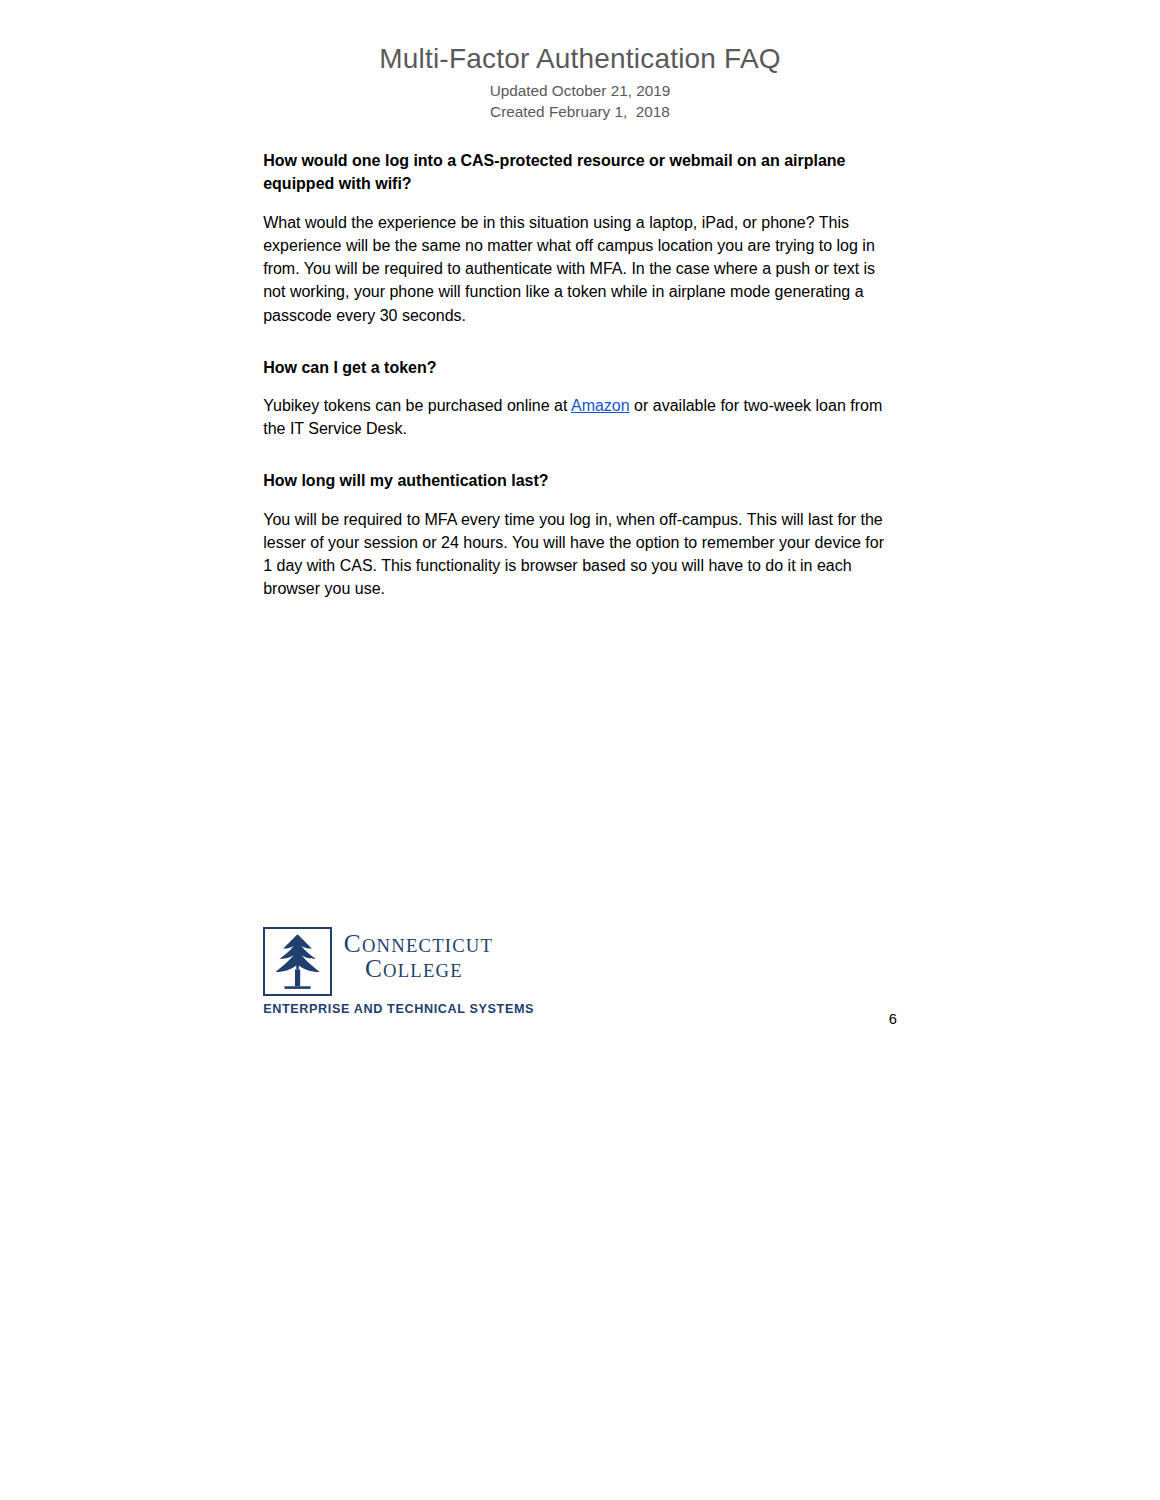Multi-Factor Authentication FAQ
Updated October 21, 2019
Created February 1, 2018
How would one log into a CAS-protected resource or webmail on an airplane equipped with wifi?
What would the experience be in this situation using a laptop, iPad, or phone? This experience will be the same no matter what off campus location you are trying to log in from. You will be required to authenticate with MFA. In the case where a push or text is not working, your phone will function like a token while in airplane mode generating a passcode every 30 seconds.
How can I get a token?
Yubikey tokens can be purchased online at Amazon or available for two-week loan from the IT Service Desk.
How long will my authentication last?
You will be required to MFA every time you log in, when off-campus. This will last for the lesser of your session or 24 hours. You will have the option to remember your device for 1 day with CAS. This functionality is browser based so you will have to do it in each browser you use.
CONNECTICUT
COLLEGE
ENTERPRISE AND TECHNICAL SYSTEMS
6